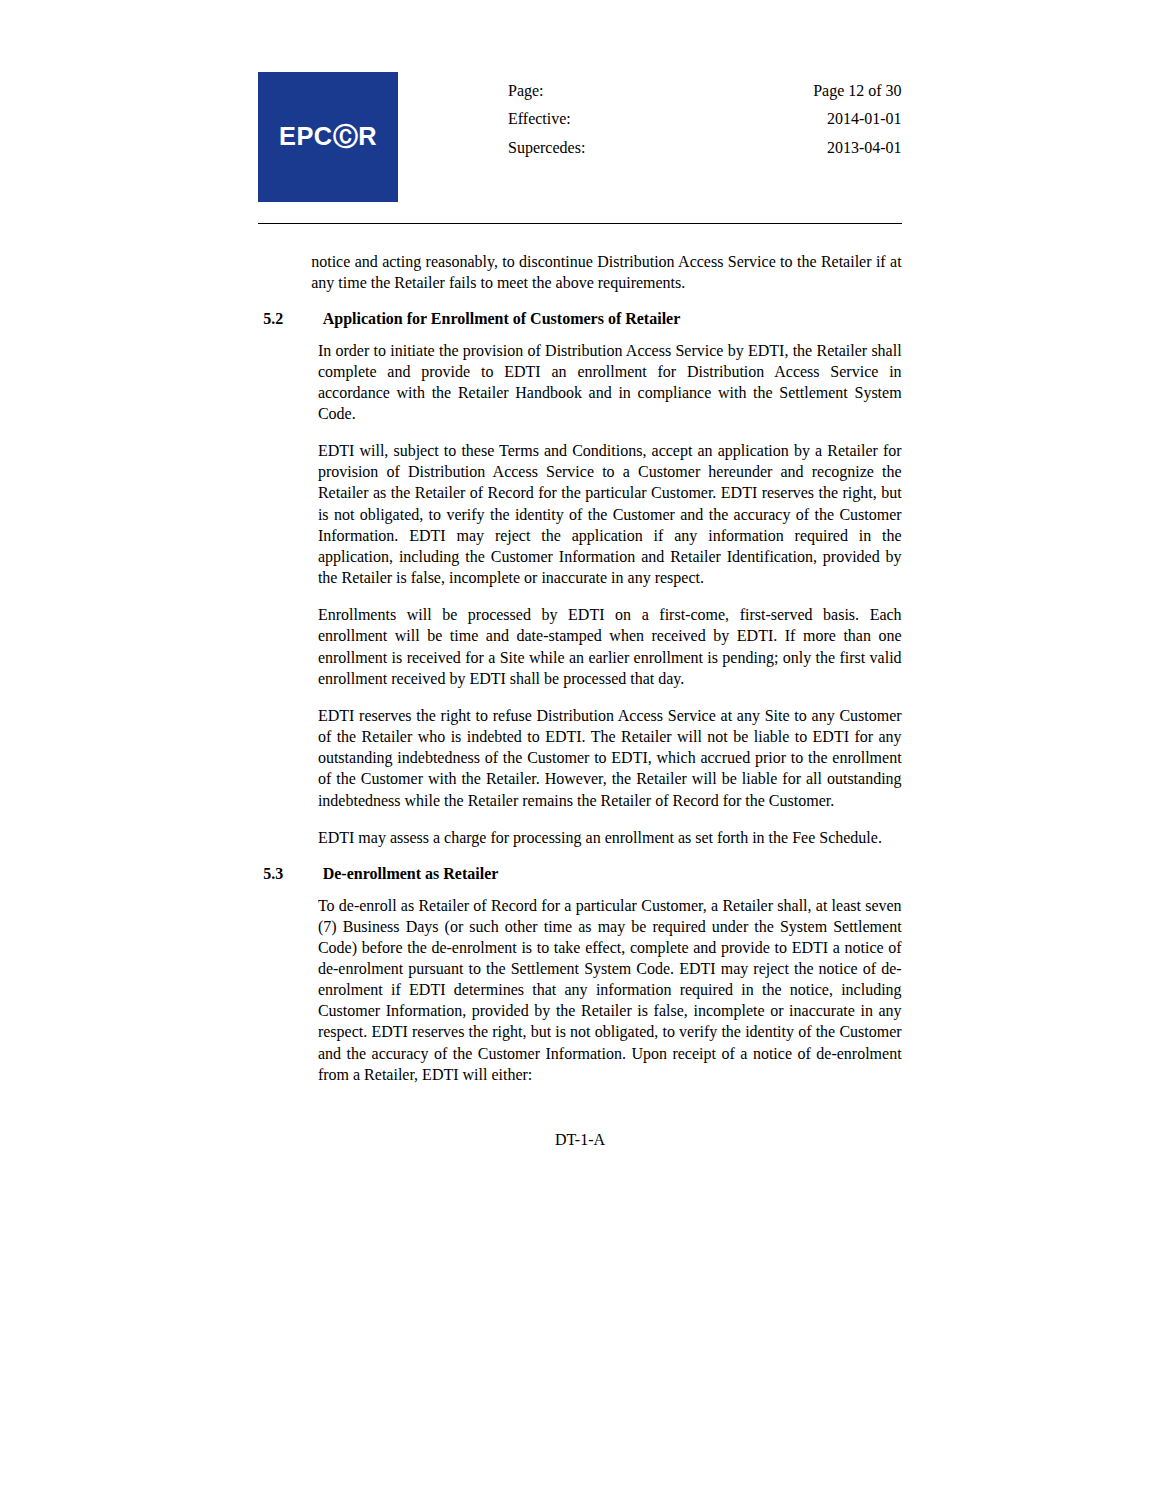EPCⒸR
| Page: | Page 12 of 30 |
| Effective: | 2014-01-01 |
| Supercedes: | 2013-04-01 |
notice and acting reasonably, to discontinue Distribution Access Service to the Retailer if at any time the Retailer fails to meet the above requirements.
5.2
Application for Enrollment of Customers of Retailer
In order to initiate the provision of Distribution Access Service by EDTI, the Retailer shall complete and provide to EDTI an enrollment for Distribution Access Service in accordance with the Retailer Handbook and in compliance with the Settlement System Code.
EDTI will, subject to these Terms and Conditions, accept an application by a Retailer for provision of Distribution Access Service to a Customer hereunder and recognize the Retailer as the Retailer of Record for the particular Customer. EDTI reserves the right, but is not obligated, to verify the identity of the Customer and the accuracy of the Customer Information. EDTI may reject the application if any information required in the application, including the Customer Information and Retailer Identification, provided by the Retailer is false, incomplete or inaccurate in any respect.
Enrollments will be processed by EDTI on a first-come, first-served basis. Each enrollment will be time and date-stamped when received by EDTI. If more than one enrollment is received for a Site while an earlier enrollment is pending; only the first valid enrollment received by EDTI shall be processed that day.
EDTI reserves the right to refuse Distribution Access Service at any Site to any Customer of the Retailer who is indebted to EDTI. The Retailer will not be liable to EDTI for any outstanding indebtedness of the Customer to EDTI, which accrued prior to the enrollment of the Customer with the Retailer. However, the Retailer will be liable for all outstanding indebtedness while the Retailer remains the Retailer of Record for the Customer.
EDTI may assess a charge for processing an enrollment as set forth in the Fee Schedule.
5.3
De-enrollment as Retailer
To de-enroll as Retailer of Record for a particular Customer, a Retailer shall, at least seven (7) Business Days (or such other time as may be required under the System Settlement Code) before the de-enrolment is to take effect, complete and provide to EDTI a notice of de-enrolment pursuant to the Settlement System Code. EDTI may reject the notice of de-enrolment if EDTI determines that any information required in the notice, including Customer Information, provided by the Retailer is false, incomplete or inaccurate in any respect. EDTI reserves the right, but is not obligated, to verify the identity of the Customer and the accuracy of the Customer Information. Upon receipt of a notice of de-enrolment from a Retailer, EDTI will either:
DT-1-A